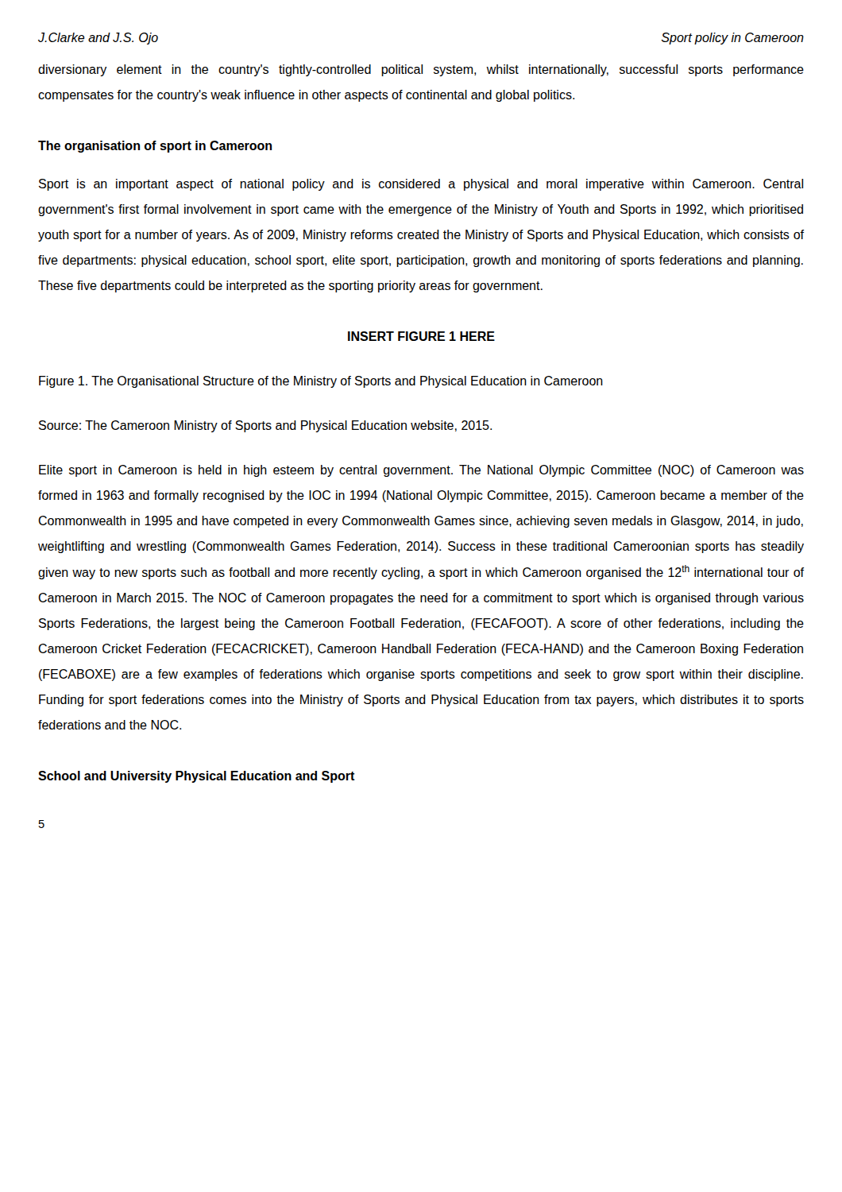J.Clarke and J.S. Ojo Sport policy in Cameroon
diversionary element in the country's tightly-controlled political system, whilst internationally, successful sports performance compensates for the country's weak influence in other aspects of continental and global politics.
The organisation of sport in Cameroon
Sport is an important aspect of national policy and is considered a physical and moral imperative within Cameroon. Central government's first formal involvement in sport came with the emergence of the Ministry of Youth and Sports in 1992, which prioritised youth sport for a number of years. As of 2009, Ministry reforms created the Ministry of Sports and Physical Education, which consists of five departments: physical education, school sport, elite sport, participation, growth and monitoring of sports federations and planning. These five departments could be interpreted as the sporting priority areas for government.
INSERT FIGURE 1 HERE
Figure 1. The Organisational Structure of the Ministry of Sports and Physical Education in Cameroon
Source: The Cameroon Ministry of Sports and Physical Education website, 2015.
Elite sport in Cameroon is held in high esteem by central government. The National Olympic Committee (NOC) of Cameroon was formed in 1963 and formally recognised by the IOC in 1994 (National Olympic Committee, 2015). Cameroon became a member of the Commonwealth in 1995 and have competed in every Commonwealth Games since, achieving seven medals in Glasgow, 2014, in judo, weightlifting and wrestling (Commonwealth Games Federation, 2014). Success in these traditional Cameroonian sports has steadily given way to new sports such as football and more recently cycling, a sport in which Cameroon organised the 12th international tour of Cameroon in March 2015. The NOC of Cameroon propagates the need for a commitment to sport which is organised through various Sports Federations, the largest being the Cameroon Football Federation, (FECAFOOT). A score of other federations, including the Cameroon Cricket Federation (FECACRICKET), Cameroon Handball Federation (FECA-HAND) and the Cameroon Boxing Federation (FECABOXE) are a few examples of federations which organise sports competitions and seek to grow sport within their discipline. Funding for sport federations comes into the Ministry of Sports and Physical Education from tax payers, which distributes it to sports federations and the NOC.
School and University Physical Education and Sport
5